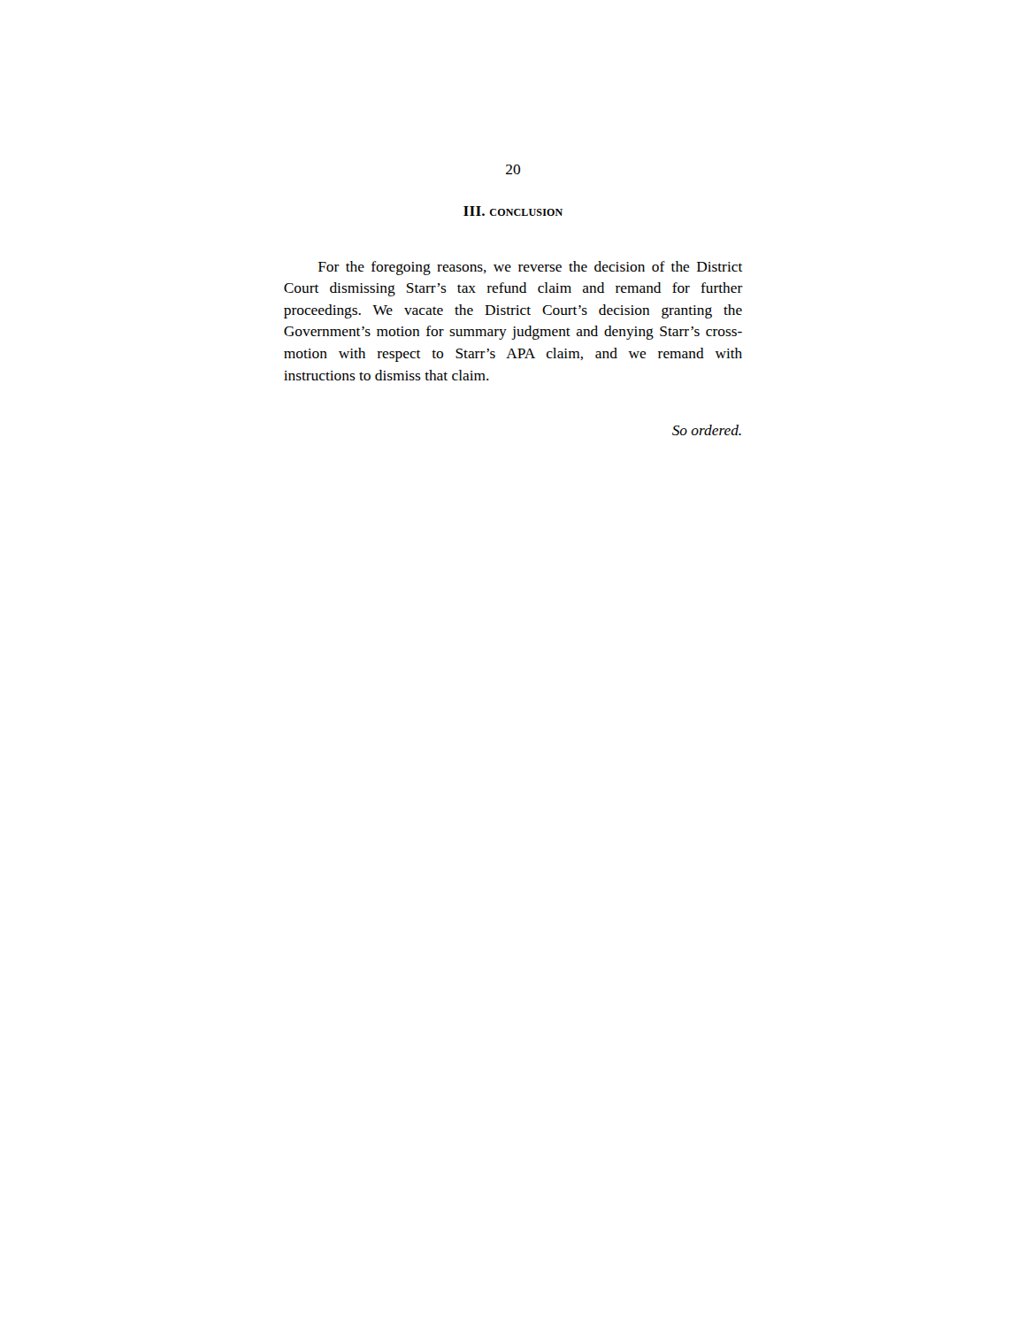20
III. Conclusion
For the foregoing reasons, we reverse the decision of the District Court dismissing Starr’s tax refund claim and remand for further proceedings. We vacate the District Court’s decision granting the Government’s motion for summary judgment and denying Starr’s cross-motion with respect to Starr’s APA claim, and we remand with instructions to dismiss that claim.
So ordered.